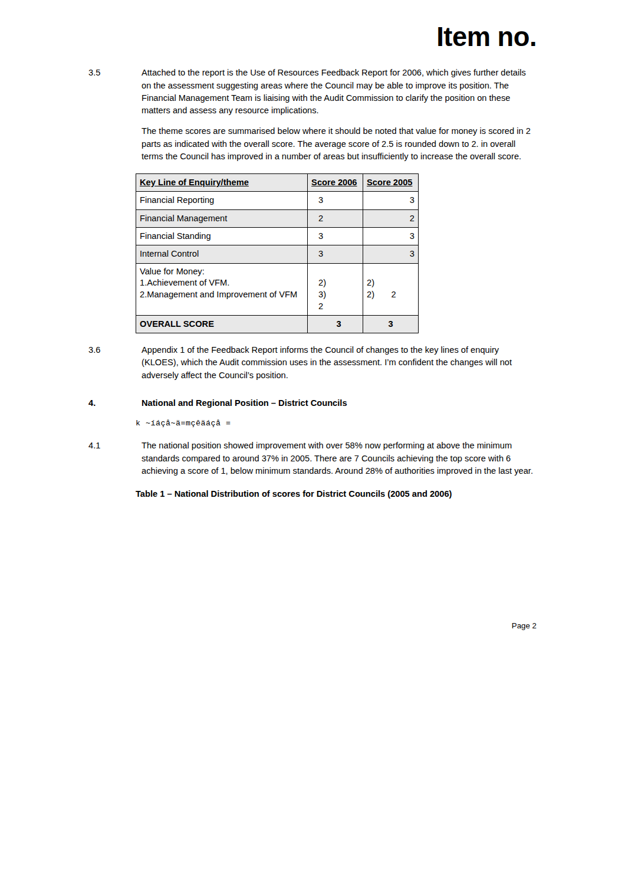Item no.
3.5
Attached to the report is the Use of Resources Feedback Report for 2006, which gives further details on the assessment suggesting areas where the Council may be able to improve its position. The Financial Management Team is liaising with the Audit Commission to clarify the position on these matters and assess any resource implications.
The theme scores are summarised below where it should be noted that value for money is scored in 2 parts as indicated with the overall score. The average score of 2.5 is rounded down to 2. in overall terms the Council has improved in a number of areas but insufficiently to increase the overall score.
| Key Line of Enquiry/theme | Score 2006 | Score 2005 |
| --- | --- | --- |
| Financial Reporting | 3 | 3 |
| Financial Management | 2 | 2 |
| Financial Standing | 3 | 3 |
| Internal Control | 3 | 3 |
| Value for Money: 1.Achievement of VFM. 2.Management and Improvement of VFM | 2) 3) 2 | 2) 2) 2 |
| OVERALL SCORE | 3 | 3 |
3.6
Appendix 1 of the Feedback Report informs the Council of changes to the key lines of enquiry (KLOES), which the Audit commission uses in the assessment. I’m confident the changes will not adversely affect the Council’s position.
4.
National and Regional Position – District Councils
k ~íáçå~ä=mçêäáçå =
4.1
The national position showed improvement with over 58% now performing at above the minimum standards compared to around 37% in 2005. There are 7 Councils achieving the top score with 6 achieving a score of 1, below minimum standards. Around 28% of authorities improved in the last year.
Table 1 – National Distribution of scores for District Councils (2005 and 2006)
Page 2